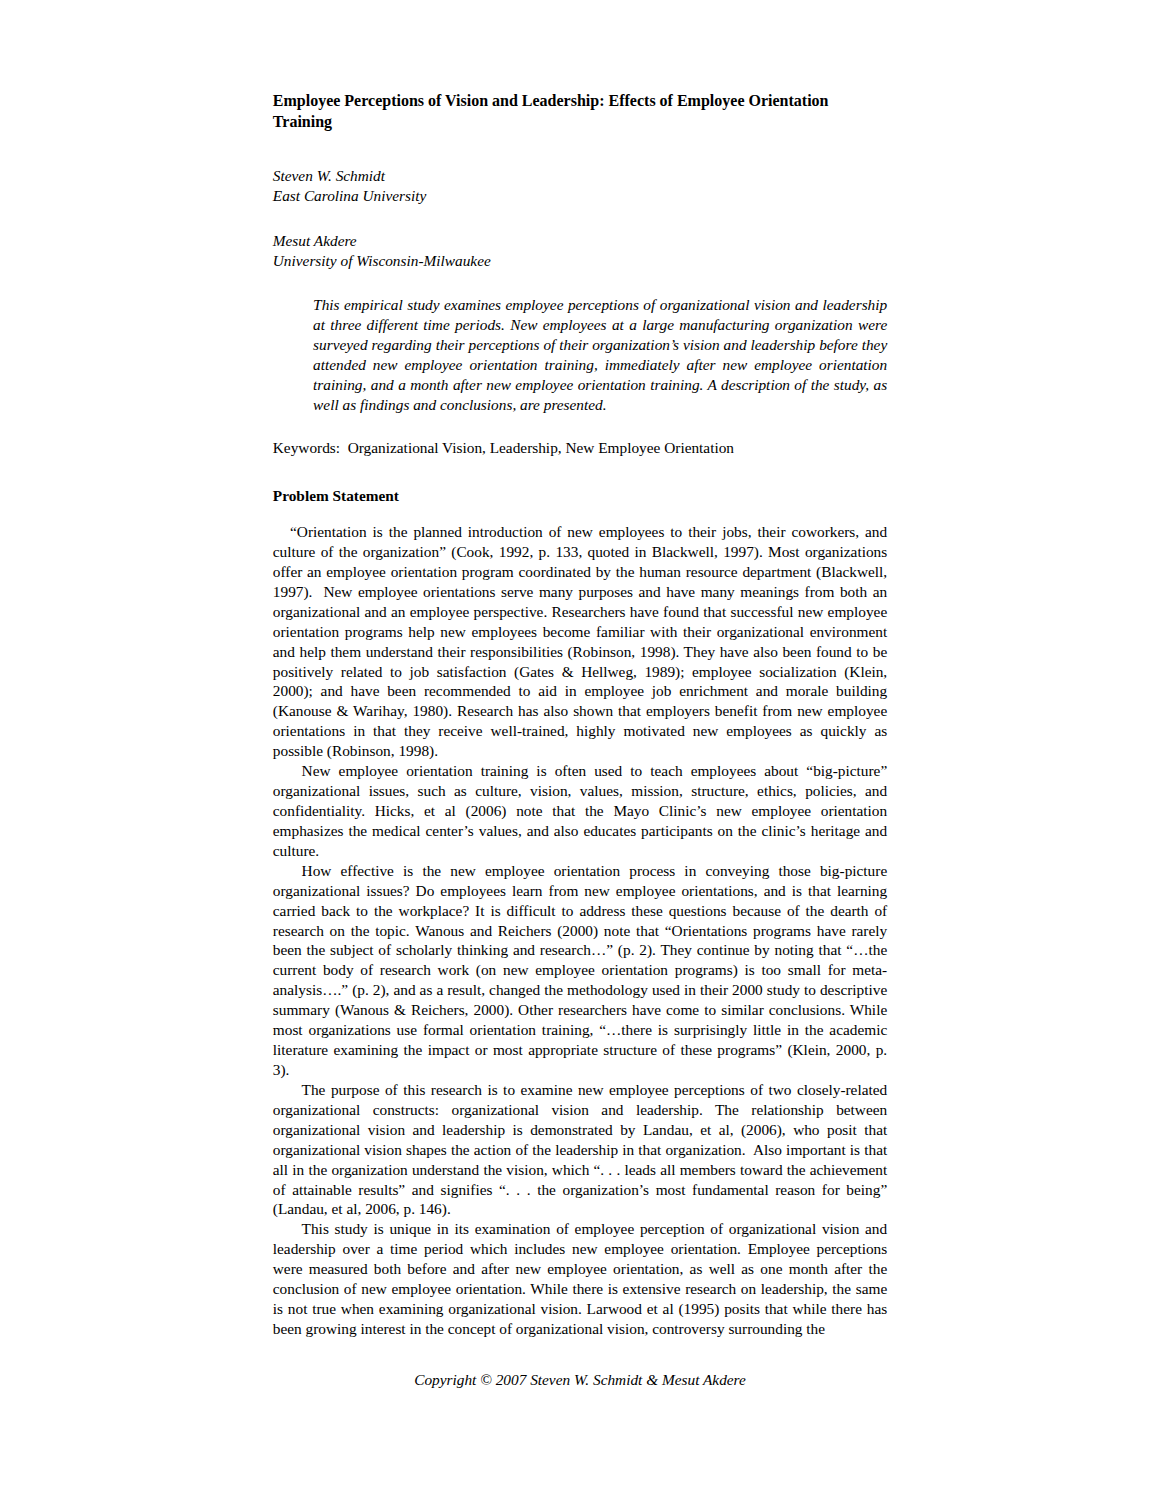Employee Perceptions of Vision and Leadership: Effects of Employee Orientation Training
Steven W. Schmidt
East Carolina University
Mesut Akdere
University of Wisconsin-Milwaukee
This empirical study examines employee perceptions of organizational vision and leadership at three different time periods. New employees at a large manufacturing organization were surveyed regarding their perceptions of their organization’s vision and leadership before they attended new employee orientation training, immediately after new employee orientation training, and a month after new employee orientation training. A description of the study, as well as findings and conclusions, are presented.
Keywords: Organizational Vision, Leadership, New Employee Orientation
Problem Statement
“Orientation is the planned introduction of new employees to their jobs, their coworkers, and culture of the organization” (Cook, 1992, p. 133, quoted in Blackwell, 1997). Most organizations offer an employee orientation program coordinated by the human resource department (Blackwell, 1997). New employee orientations serve many purposes and have many meanings from both an organizational and an employee perspective. Researchers have found that successful new employee orientation programs help new employees become familiar with their organizational environment and help them understand their responsibilities (Robinson, 1998). They have also been found to be positively related to job satisfaction (Gates & Hellweg, 1989); employee socialization (Klein, 2000); and have been recommended to aid in employee job enrichment and morale building (Kanouse & Warihay, 1980). Research has also shown that employers benefit from new employee orientations in that they receive well-trained, highly motivated new employees as quickly as possible (Robinson, 1998).
New employee orientation training is often used to teach employees about “big-picture” organizational issues, such as culture, vision, values, mission, structure, ethics, policies, and confidentiality. Hicks, et al (2006) note that the Mayo Clinic’s new employee orientation emphasizes the medical center’s values, and also educates participants on the clinic’s heritage and culture.
How effective is the new employee orientation process in conveying those big-picture organizational issues? Do employees learn from new employee orientations, and is that learning carried back to the workplace? It is difficult to address these questions because of the dearth of research on the topic. Wanous and Reichers (2000) note that “Orientations programs have rarely been the subject of scholarly thinking and research…” (p. 2). They continue by noting that “…the current body of research work (on new employee orientation programs) is too small for meta-analysis….” (p. 2), and as a result, changed the methodology used in their 2000 study to descriptive summary (Wanous & Reichers, 2000). Other researchers have come to similar conclusions. While most organizations use formal orientation training, “…there is surprisingly little in the academic literature examining the impact or most appropriate structure of these programs” (Klein, 2000, p. 3).
The purpose of this research is to examine new employee perceptions of two closely-related organizational constructs: organizational vision and leadership. The relationship between organizational vision and leadership is demonstrated by Landau, et al, (2006), who posit that organizational vision shapes the action of the leadership in that organization. Also important is that all in the organization understand the vision, which “. . . leads all members toward the achievement of attainable results” and signifies “. . . the organization’s most fundamental reason for being” (Landau, et al, 2006, p. 146).
This study is unique in its examination of employee perception of organizational vision and leadership over a time period which includes new employee orientation. Employee perceptions were measured both before and after new employee orientation, as well as one month after the conclusion of new employee orientation. While there is extensive research on leadership, the same is not true when examining organizational vision. Larwood et al (1995) posits that while there has been growing interest in the concept of organizational vision, controversy surrounding the
Copyright © 2007 Steven W. Schmidt & Mesut Akdere